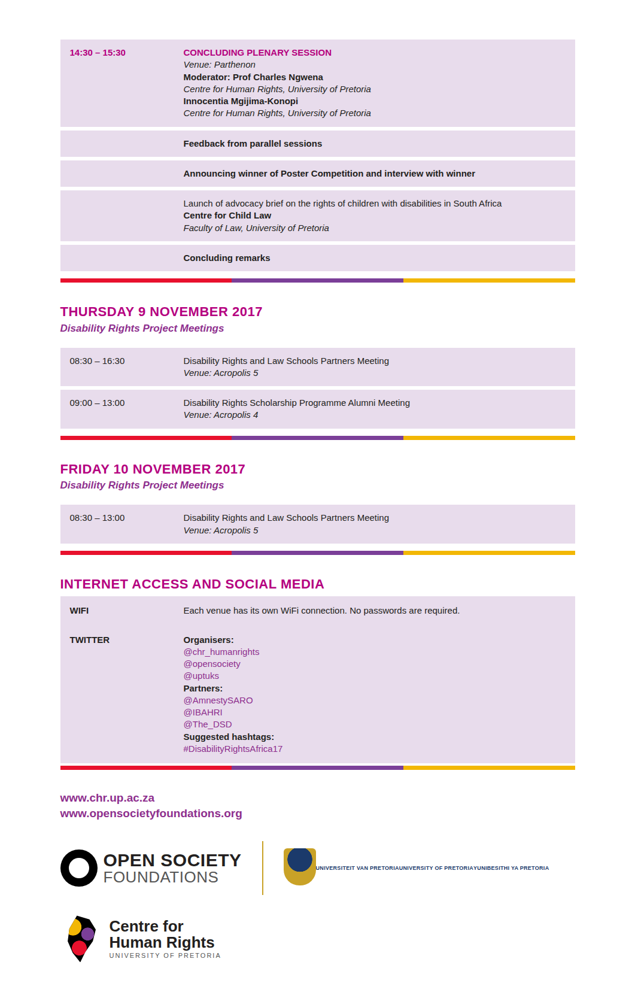| 14:30 – 15:30 | CONCLUDING PLENARY SESSION Venue: Parthenon Moderator: Prof Charles Ngwena Centre for Human Rights, University of Pretoria Innocentia Mgijima-Konopi Centre for Human Rights, University of Pretoria |
| | Feedback from parallel sessions |
| | Announcing winner of Poster Competition and interview with winner |
| | Launch of advocacy brief on the rights of children with disabilities in South Africa Centre for Child Law Faculty of Law, University of Pretoria |
| | Concluding remarks |
Thursday 9 November 2017
Disability Rights Project Meetings
| 08:30 – 16:30 | Disability Rights and Law Schools Partners Meeting Venue: Acropolis 5 |
| 09:00 – 13:00 | Disability Rights Scholarship Programme Alumni Meeting Venue: Acropolis 4 |
Friday 10 November 2017
Disability Rights Project Meetings
| 08:30 – 13:00 | Disability Rights and Law Schools Partners Meeting Venue: Acropolis 5 |
Internet access and social media
| WIFI | Each venue has its own WiFi connection. No passwords are required. |
| TWITTER | Organisers: @chr_humanrights @opensociety @uptuks Partners: @AmnestySARO @IBAHRI @The_DSD Suggested hashtags: #DisabilityRightsAfrica17 |
www.chr.up.ac.za www.opensocietyfoundations.org
OPEN SOCIETY
FOUNDATIONS
UNIVERSITEIT VAN PRETORIA UNIVERSITY OF PRETORIA YUNIBESITHI YA PRETORIA
Centre for
Human Rights
UNIVERSITY OF PRETORIA